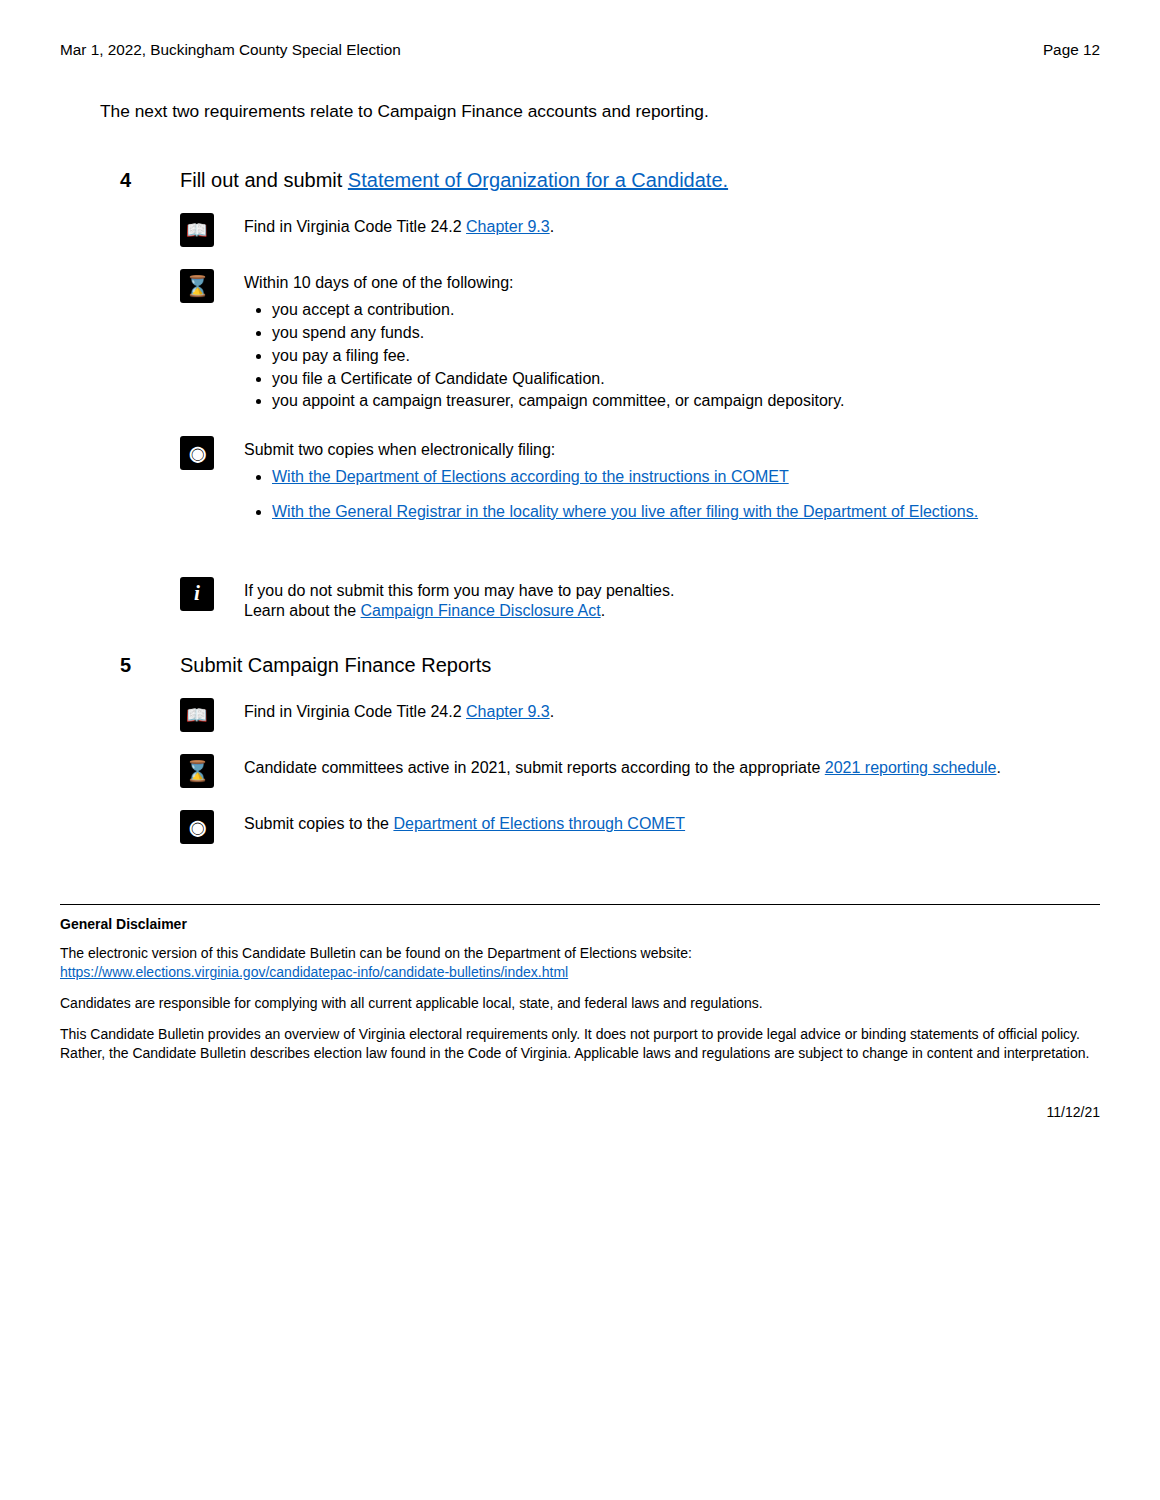Mar 1, 2022, Buckingham County Special Election Page 12
The next two requirements relate to Campaign Finance accounts and reporting.
4 Fill out and submit Statement of Organization for a Candidate.
Find in Virginia Code Title 24.2 Chapter 9.3.
Within 10 days of one of the following:
you accept a contribution.
you spend any funds.
you pay a filing fee.
you file a Certificate of Candidate Qualification.
you appoint a campaign treasurer, campaign committee, or campaign depository.
Submit two copies when electronically filing:
With the Department of Elections according to the instructions in COMET
With the General Registrar in the locality where you live after filing with the Department of Elections.
If you do not submit this form you may have to pay penalties.
Learn about the Campaign Finance Disclosure Act.
5 Submit Campaign Finance Reports
Find in Virginia Code Title 24.2 Chapter 9.3.
Candidate committees active in 2021, submit reports according to the appropriate 2021 reporting schedule.
Submit copies to the Department of Elections through COMET
General Disclaimer
The electronic version of this Candidate Bulletin can be found on the Department of Elections website:
https://www.elections.virginia.gov/candidatepac-info/candidate-bulletins/index.html
Candidates are responsible for complying with all current applicable local, state, and federal laws and regulations.
This Candidate Bulletin provides an overview of Virginia electoral requirements only. It does not purport to provide legal advice or binding statements of official policy. Rather, the Candidate Bulletin describes election law found in the Code of Virginia. Applicable laws and regulations are subject to change in content and interpretation.
11/12/21